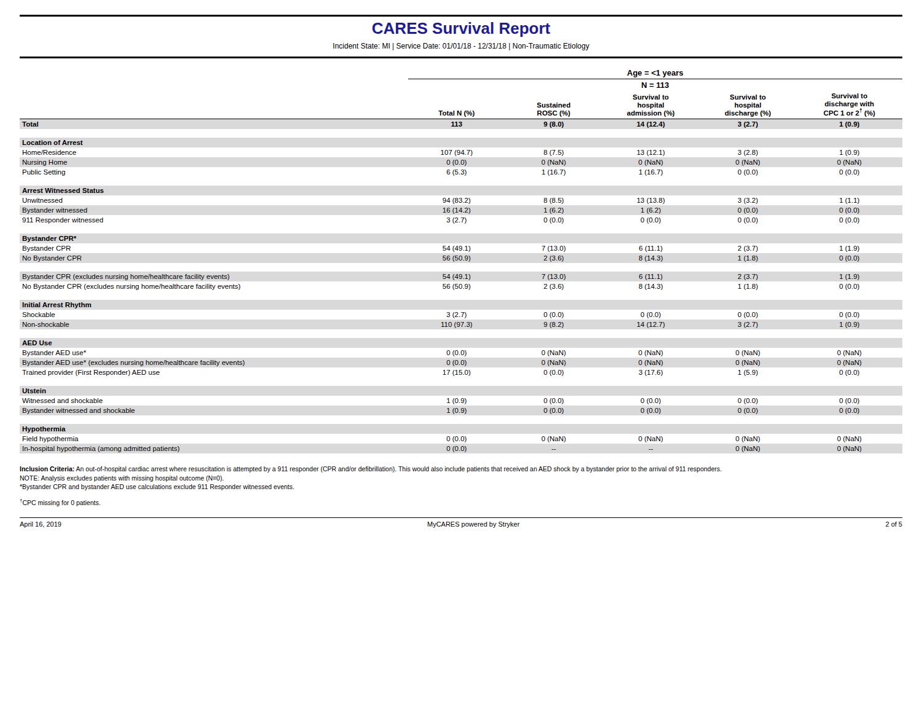CARES Survival Report
Incident State: MI | Service Date: 01/01/18 - 12/31/18 | Non-Traumatic Etiology
| | Age = <1 years |
| | N = 113 |
| | Total N (%) | Sustained ROSC (%) | Survival to hospital admission (%) | Survival to hospital discharge (%) | Survival to discharge with CPC 1 or 2 † (%) |
| Total | 113 | 9 (8.0) | 14 (12.4) | 3 (2.7) | 1 (0.9) |
| Location of Arrest |
| Home/Residence | 107 (94.7) | 8 (7.5) | 13 (12.1) | 3 (2.8) | 1 (0.9) |
| Nursing Home | 0 (0.0) | 0 (NaN) | 0 (NaN) | 0 (NaN) | 0 (NaN) |
| Public Setting | 6 (5.3) | 1 (16.7) | 1 (16.7) | 0 (0.0) | 0 (0.0) |
| Arrest Witnessed Status |
| Unwitnessed | 94 (83.2) | 8 (8.5) | 13 (13.8) | 3 (3.2) | 1 (1.1) |
| Bystander witnessed | 16 (14.2) | 1 (6.2) | 1 (6.2) | 0 (0.0) | 0 (0.0) |
| 911 Responder witnessed | 3 (2.7) | 0 (0.0) | 0 (0.0) | 0 (0.0) | 0 (0.0) |
| Bystander CPR* |
| Bystander CPR | 54 (49.1) | 7 (13.0) | 6 (11.1) | 2 (3.7) | 1 (1.9) |
| No Bystander CPR | 56 (50.9) | 2 (3.6) | 8 (14.3) | 1 (1.8) | 0 (0.0) |
| Bystander CPR (excludes nursing home/healthcare facility events) | 54 (49.1) | 7 (13.0) | 6 (11.1) | 2 (3.7) | 1 (1.9) |
| No Bystander CPR (excludes nursing home/healthcare facility events) | 56 (50.9) | 2 (3.6) | 8 (14.3) | 1 (1.8) | 0 (0.0) |
| Initial Arrest Rhythm |
| Shockable | 3 (2.7) | 0 (0.0) | 0 (0.0) | 0 (0.0) | 0 (0.0) |
| Non-shockable | 110 (97.3) | 9 (8.2) | 14 (12.7) | 3 (2.7) | 1 (0.9) |
| AED Use |
| Bystander AED use* | 0 (0.0) | 0 (NaN) | 0 (NaN) | 0 (NaN) | 0 (NaN) |
| Bystander AED use* (excludes nursing home/healthcare facility events) | 0 (0.0) | 0 (NaN) | 0 (NaN) | 0 (NaN) | 0 (NaN) |
| Trained provider (First Responder) AED use | 17 (15.0) | 0 (0.0) | 3 (17.6) | 1 (5.9) | 0 (0.0) |
| Utstein |
| Witnessed and shockable | 1 (0.9) | 0 (0.0) | 0 (0.0) | 0 (0.0) | 0 (0.0) |
| Bystander witnessed and shockable | 1 (0.9) | 0 (0.0) | 0 (0.0) | 0 (0.0) | 0 (0.0) |
| Hypothermia |
| Field hypothermia | 0 (0.0) | 0 (NaN) | 0 (NaN) | 0 (NaN) | 0 (NaN) |
| In-hospital hypothermia (among admitted patients) | 0 (0.0) | -- | -- | 0 (NaN) | 0 (NaN) |
Inclusion Criteria: An out-of-hospital cardiac arrest where resuscitation is attempted by a 911 responder (CPR and/or defibrillation). This would also include patients that received an AED shock by a bystander prior to the arrival of 911 responders.
NOTE: Analysis excludes patients with missing hospital outcome (N=0).
*Bystander CPR and bystander AED use calculations exclude 911 Responder witnessed events.
†CPC missing for 0 patients.
April 16, 2019 MyCARES powered by Stryker 2 of 5